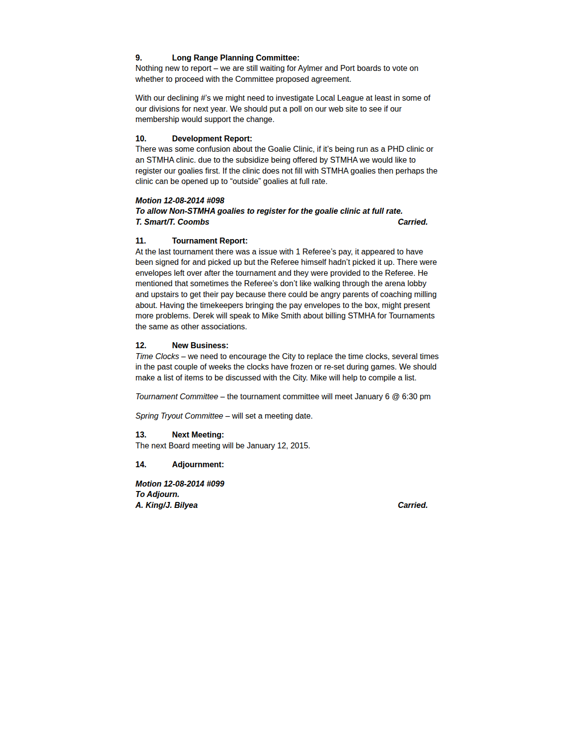9. Long Range Planning Committee:
Nothing new to report – we are still waiting for Aylmer and Port boards to vote on whether to proceed with the Committee proposed agreement.
With our declining #’s we might need to investigate Local League at least in some of our divisions for next year. We should put a poll on our web site to see if our membership would support the change.
10. Development Report:
There was some confusion about the Goalie Clinic, if it’s being run as a PHD clinic or an STMHA clinic. due to the subsidize being offered by STMHA we would like to register our goalies first. If the clinic does not fill with STMHA goalies then perhaps the clinic can be opened up to “outside” goalies at full rate.
Motion 12-08-2014 #098
To allow Non-STMHA goalies to register for the goalie clinic at full rate.
T. Smart/T. Coombs Carried.
11. Tournament Report:
At the last tournament there was a issue with 1 Referee’s pay, it appeared to have been signed for and picked up but the Referee himself hadn’t picked it up. There were envelopes left over after the tournament and they were provided to the Referee. He mentioned that sometimes the Referee’s don’t like walking through the arena lobby and upstairs to get their pay because there could be angry parents of coaching milling about. Having the timekeepers bringing the pay envelopes to the box, might present more problems. Derek will speak to Mike Smith about billing STMHA for Tournaments the same as other associations.
12. New Business:
Time Clocks – we need to encourage the City to replace the time clocks, several times in the past couple of weeks the clocks have frozen or re-set during games. We should make a list of items to be discussed with the City. Mike will help to compile a list.
Tournament Committee – the tournament committee will meet January 6 @ 6:30 pm
Spring Tryout Committee – will set a meeting date.
13. Next Meeting:
The next Board meeting will be January 12, 2015.
14. Adjournment:
Motion 12-08-2014 #099
To Adjourn.
A. King/J. Bilyea Carried.